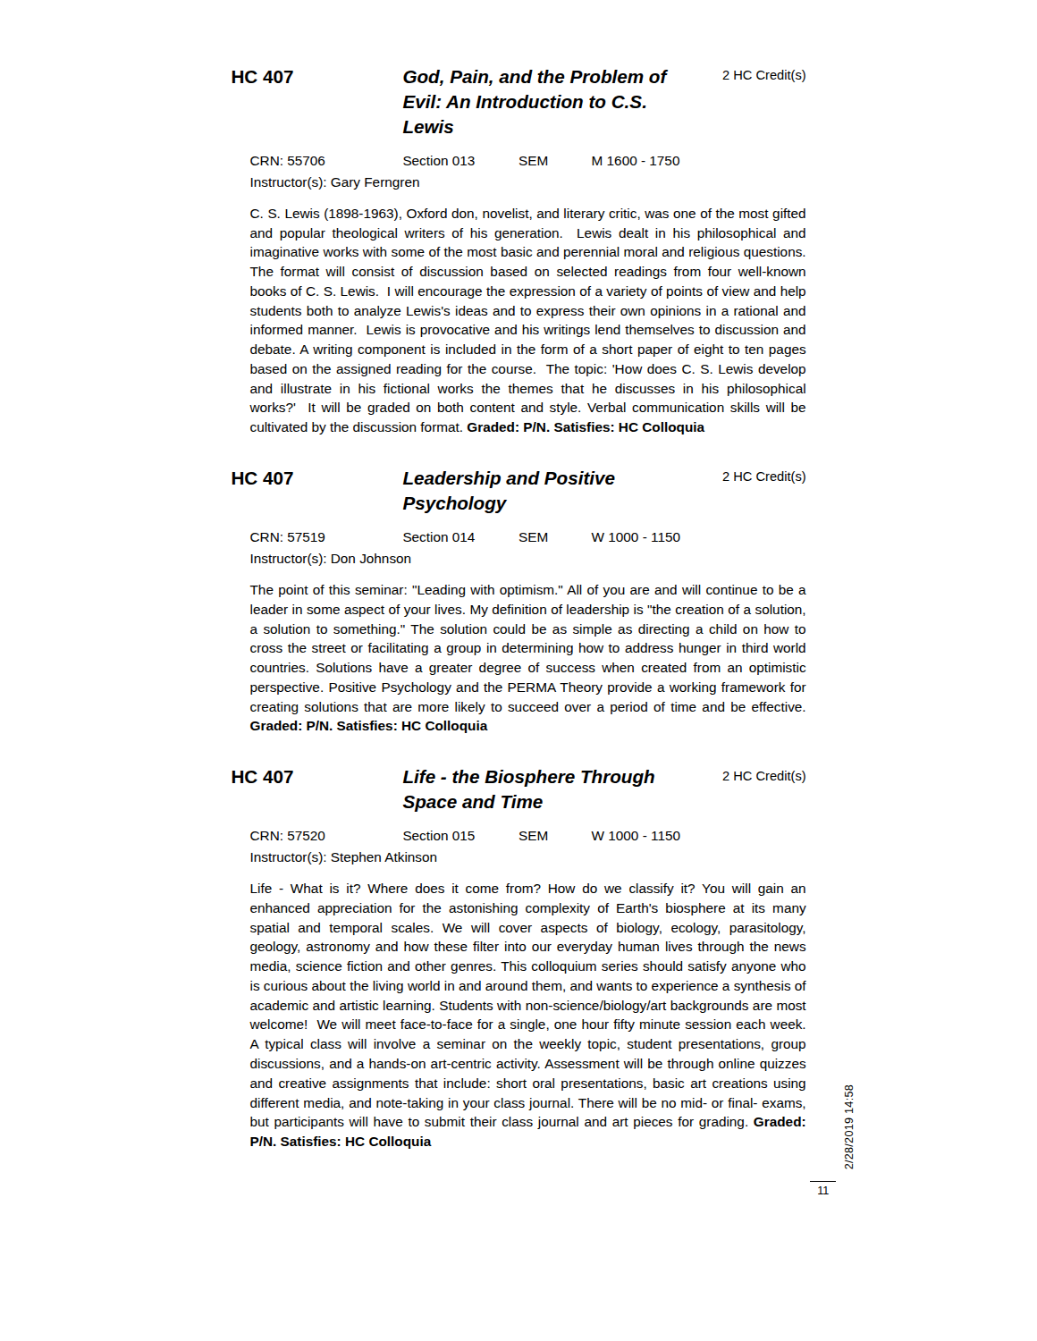HC 407
God, Pain, and the Problem of Evil: An Introduction to C.S. Lewis
2 HC Credit(s)
CRN: 55706 Section 013 SEM M 1600 - 1750
Instructor(s): Gary Ferngren
C. S. Lewis (1898-1963), Oxford don, novelist, and literary critic, was one of the most gifted and popular theological writers of his generation. Lewis dealt in his philosophical and imaginative works with some of the most basic and perennial moral and religious questions. The format will consist of discussion based on selected readings from four well-known books of C. S. Lewis. I will encourage the expression of a variety of points of view and help students both to analyze Lewis's ideas and to express their own opinions in a rational and informed manner. Lewis is provocative and his writings lend themselves to discussion and debate. A writing component is included in the form of a short paper of eight to ten pages based on the assigned reading for the course. The topic: 'How does C. S. Lewis develop and illustrate in his fictional works the themes that he discusses in his philosophical works?' It will be graded on both content and style. Verbal communication skills will be cultivated by the discussion format. Graded: P/N. Satisfies: HC Colloquia
HC 407
Leadership and Positive Psychology
2 HC Credit(s)
CRN: 57519 Section 014 SEM W 1000 - 1150
Instructor(s): Don Johnson
The point of this seminar: "Leading with optimism." All of you are and will continue to be a leader in some aspect of your lives. My definition of leadership is "the creation of a solution, a solution to something." The solution could be as simple as directing a child on how to cross the street or facilitating a group in determining how to address hunger in third world countries. Solutions have a greater degree of success when created from an optimistic perspective. Positive Psychology and the PERMA Theory provide a working framework for creating solutions that are more likely to succeed over a period of time and be effective. Graded: P/N. Satisfies: HC Colloquia
HC 407
Life - the Biosphere Through Space and Time
2 HC Credit(s)
CRN: 57520 Section 015 SEM W 1000 - 1150
Instructor(s): Stephen Atkinson
Life - What is it? Where does it come from? How do we classify it? You will gain an enhanced appreciation for the astonishing complexity of Earth's biosphere at its many spatial and temporal scales. We will cover aspects of biology, ecology, parasitology, geology, astronomy and how these filter into our everyday human lives through the news media, science fiction and other genres. This colloquium series should satisfy anyone who is curious about the living world in and around them, and wants to experience a synthesis of academic and artistic learning. Students with non-science/biology/art backgrounds are most welcome! We will meet face-to-face for a single, one hour fifty minute session each week. A typical class will involve a seminar on the weekly topic, student presentations, group discussions, and a hands-on art-centric activity. Assessment will be through online quizzes and creative assignments that include: short oral presentations, basic art creations using different media, and note-taking in your class journal. There will be no mid- or final- exams, but participants will have to submit their class journal and art pieces for grading. Graded: P/N. Satisfies: HC Colloquia
2/28/2019 14:58
11